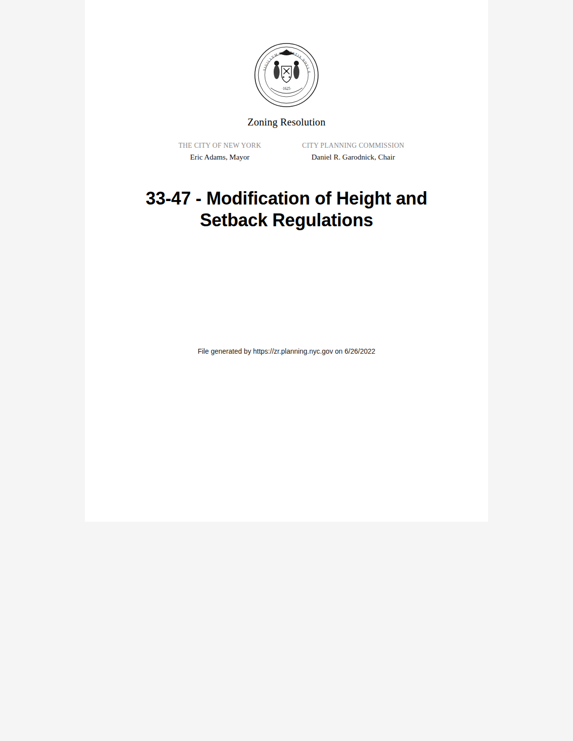·1625· SIGILLVM CIVITATIS NOVI EBORACI
Zoning Resolution
The City of New York
Eric Adams, Mayor
City Planning Commission
Daniel R. Garodnick, Chair
33-47 - Modification of Height and Setback Regulations
File generated by https://zr.planning.nyc.gov on 6/26/2022